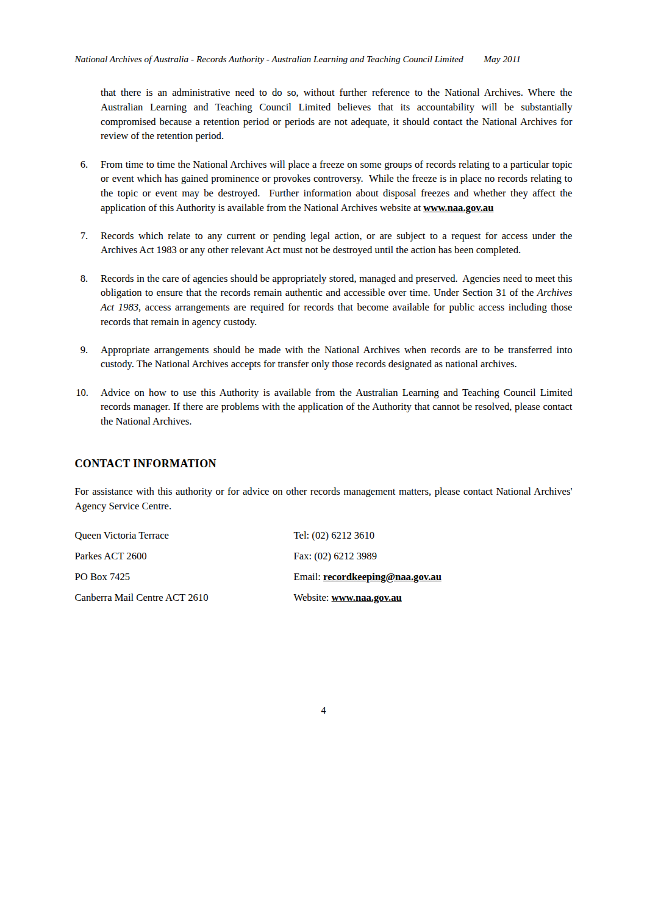National Archives of Australia - Records Authority - Australian Learning and Teaching Council Limited May 2011
that there is an administrative need to do so, without further reference to the National Archives. Where the Australian Learning and Teaching Council Limited believes that its accountability will be substantially compromised because a retention period or periods are not adequate, it should contact the National Archives for review of the retention period.
From time to time the National Archives will place a freeze on some groups of records relating to a particular topic or event which has gained prominence or provokes controversy. While the freeze is in place no records relating to the topic or event may be destroyed. Further information about disposal freezes and whether they affect the application of this Authority is available from the National Archives website at www.naa.gov.au
Records which relate to any current or pending legal action, or are subject to a request for access under the Archives Act 1983 or any other relevant Act must not be destroyed until the action has been completed.
Records in the care of agencies should be appropriately stored, managed and preserved. Agencies need to meet this obligation to ensure that the records remain authentic and accessible over time. Under Section 31 of the Archives Act 1983, access arrangements are required for records that become available for public access including those records that remain in agency custody.
Appropriate arrangements should be made with the National Archives when records are to be transferred into custody. The National Archives accepts for transfer only those records designated as national archives.
Advice on how to use this Authority is available from the Australian Learning and Teaching Council Limited records manager. If there are problems with the application of the Authority that cannot be resolved, please contact the National Archives.
CONTACT INFORMATION
For assistance with this authority or for advice on other records management matters, please contact National Archives' Agency Service Centre.
| Queen Victoria Terrace | Tel: (02) 6212 3610 |
| Parkes ACT 2600 | Fax: (02) 6212 3989 |
| PO Box 7425 | Email: recordkeeping@naa.gov.au |
| Canberra Mail Centre ACT 2610 | Website: www.naa.gov.au |
4